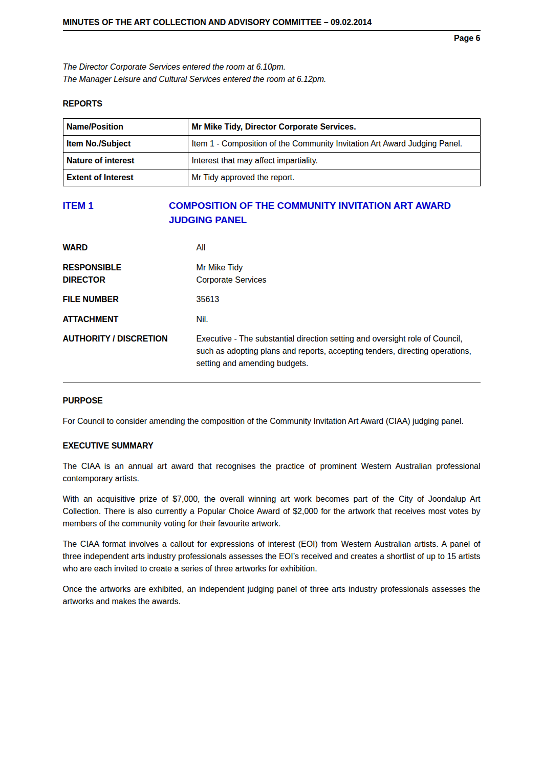MINUTES OF THE ART COLLECTION AND ADVISORY COMMITTEE – 09.02.2014
Page 6
The Director Corporate Services entered the room at 6.10pm.
The Manager Leisure and Cultural Services entered the room at 6.12pm.
REPORTS
| Name/Position | Mr Mike Tidy, Director Corporate Services. |
| Item No./Subject | Item 1 - Composition of the Community Invitation Art Award Judging Panel. |
| Nature of interest | Interest that may affect impartiality. |
| Extent of Interest | Mr Tidy approved the report. |
ITEM 1 COMPOSITION OF THE COMMUNITY INVITATION ART AWARD JUDGING PANEL
WARD
All
RESPONSIBLE
DIRECTOR
Mr Mike Tidy Corporate Services
FILE NUMBER
35613
ATTACHMENT
Nil.
AUTHORITY / DISCRETION
Executive - The substantial direction setting and oversight role of Council, such as adopting plans and reports, accepting tenders, directing operations, setting and amending budgets.
PURPOSE
For Council to consider amending the composition of the Community Invitation Art Award (CIAA) judging panel.
EXECUTIVE SUMMARY
The CIAA is an annual art award that recognises the practice of prominent Western Australian professional contemporary artists.
With an acquisitive prize of $7,000, the overall winning art work becomes part of the City of Joondalup Art Collection. There is also currently a Popular Choice Award of $2,000 for the artwork that receives most votes by members of the community voting for their favourite artwork.
The CIAA format involves a callout for expressions of interest (EOI) from Western Australian artists. A panel of three independent arts industry professionals assesses the EOI’s received and creates a shortlist of up to 15 artists who are each invited to create a series of three artworks for exhibition.
Once the artworks are exhibited, an independent judging panel of three arts industry professionals assesses the artworks and makes the awards.